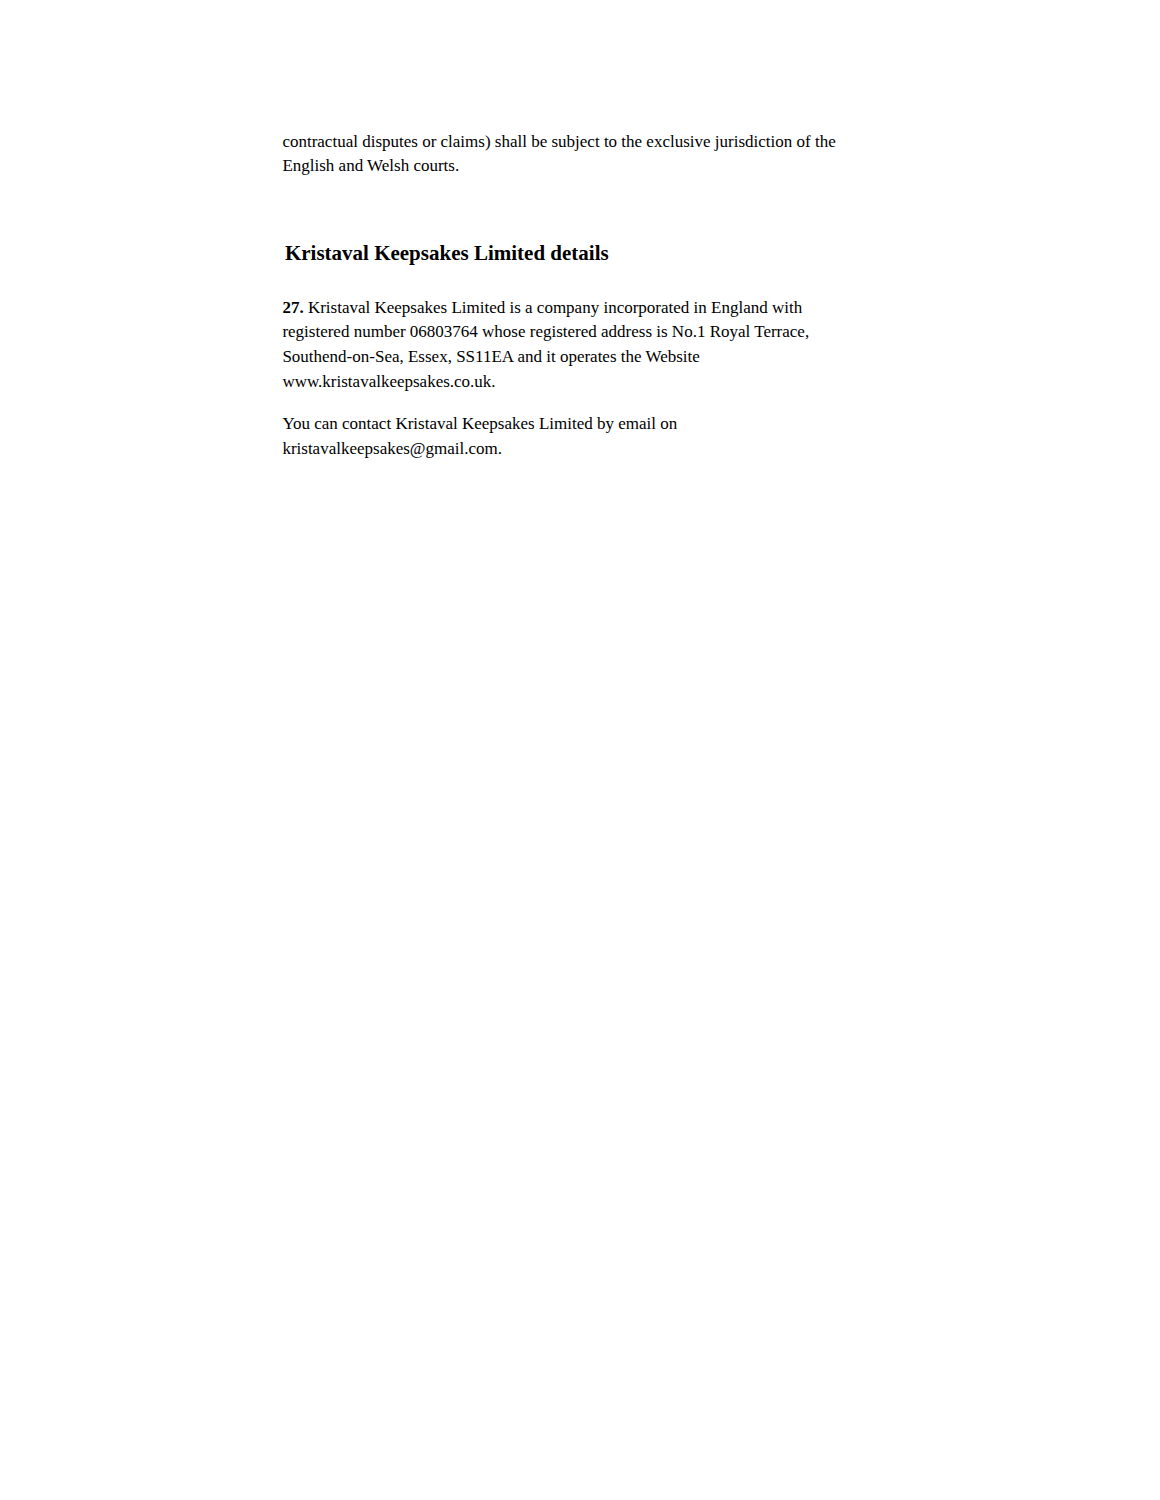contractual disputes or claims) shall be subject to the exclusive jurisdiction of the English and Welsh courts.
Kristaval Keepsakes Limited details
27. Kristaval Keepsakes Limited is a company incorporated in England with registered number 06803764 whose registered address is No.1 Royal Terrace, Southend-on-Sea, Essex, SS11EA and it operates the Website www.kristavalkeepsakes.co.uk.
You can contact Kristaval Keepsakes Limited by email on kristavalkeepsakes@gmail.com.